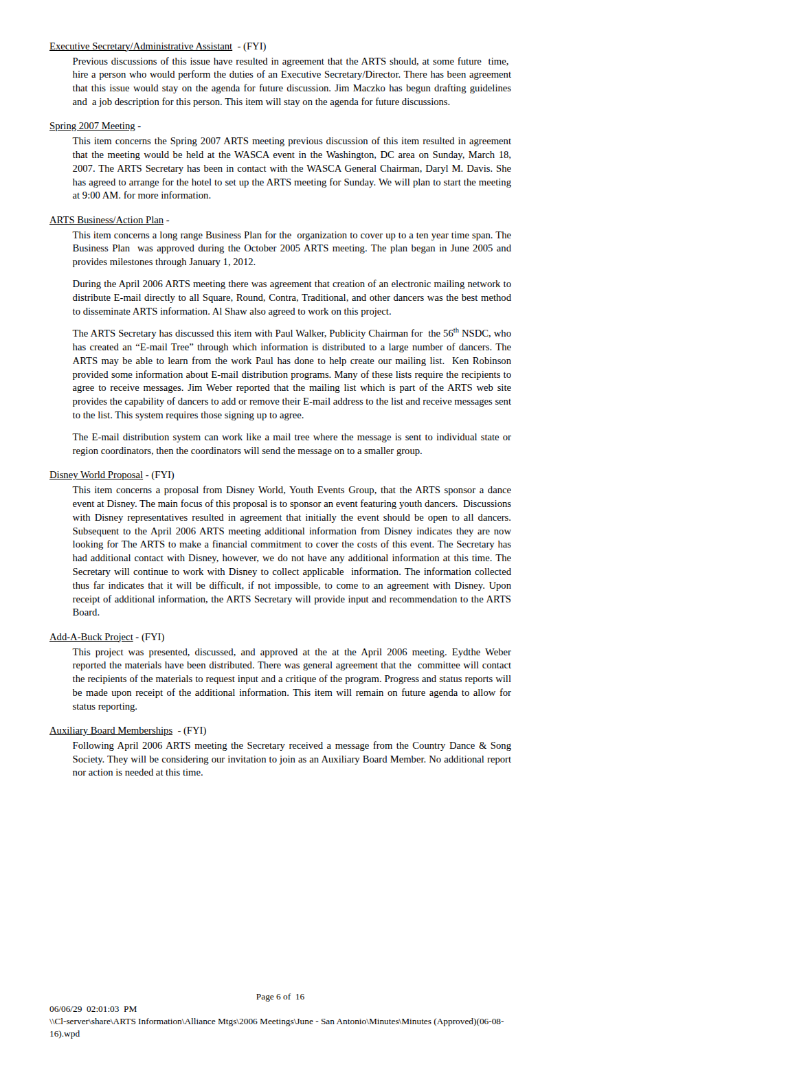Executive Secretary/Administrative Assistant - (FYI)
Previous discussions of this issue have resulted in agreement that the ARTS should, at some future time, hire a person who would perform the duties of an Executive Secretary/Director. There has been agreement that this issue would stay on the agenda for future discussion. Jim Maczko has begun drafting guidelines and a job description for this person. This item will stay on the agenda for future discussions.
Spring 2007 Meeting -
This item concerns the Spring 2007 ARTS meeting previous discussion of this item resulted in agreement that the meeting would be held at the WASCA event in the Washington, DC area on Sunday, March 18, 2007. The ARTS Secretary has been in contact with the WASCA General Chairman, Daryl M. Davis. She has agreed to arrange for the hotel to set up the ARTS meeting for Sunday. We will plan to start the meeting at 9:00 AM. for more information.
ARTS Business/Action Plan -
This item concerns a long range Business Plan for the organization to cover up to a ten year time span. The Business Plan was approved during the October 2005 ARTS meeting. The plan began in June 2005 and provides milestones through January 1, 2012.
During the April 2006 ARTS meeting there was agreement that creation of an electronic mailing network to distribute E-mail directly to all Square, Round, Contra, Traditional, and other dancers was the best method to disseminate ARTS information. Al Shaw also agreed to work on this project.
The ARTS Secretary has discussed this item with Paul Walker, Publicity Chairman for the 56th NSDC, who has created an “E-mail Tree” through which information is distributed to a large number of dancers. The ARTS may be able to learn from the work Paul has done to help create our mailing list. Ken Robinson provided some information about E-mail distribution programs. Many of these lists require the recipients to agree to receive messages. Jim Weber reported that the mailing list which is part of the ARTS web site provides the capability of dancers to add or remove their E-mail address to the list and receive messages sent to the list. This system requires those signing up to agree.
The E-mail distribution system can work like a mail tree where the message is sent to individual state or region coordinators, then the coordinators will send the message on to a smaller group.
Disney World Proposal - (FYI)
This item concerns a proposal from Disney World, Youth Events Group, that the ARTS sponsor a dance event at Disney. The main focus of this proposal is to sponsor an event featuring youth dancers. Discussions with Disney representatives resulted in agreement that initially the event should be open to all dancers. Subsequent to the April 2006 ARTS meeting additional information from Disney indicates they are now looking for The ARTS to make a financial commitment to cover the costs of this event. The Secretary has had additional contact with Disney, however, we do not have any additional information at this time. The Secretary will continue to work with Disney to collect applicable information. The information collected thus far indicates that it will be difficult, if not impossible, to come to an agreement with Disney. Upon receipt of additional information, the ARTS Secretary will provide input and recommendation to the ARTS Board.
Add-A-Buck Project - (FYI)
This project was presented, discussed, and approved at the at the April 2006 meeting. Eydthe Weber reported the materials have been distributed. There was general agreement that the committee will contact the recipients of the materials to request input and a critique of the program. Progress and status reports will be made upon receipt of the additional information. This item will remain on future agenda to allow for status reporting.
Auxiliary Board Memberships - (FYI)
Following April 2006 ARTS meeting the Secretary received a message from the Country Dance & Song Society. They will be considering our invitation to join as an Auxiliary Board Member. No additional report nor action is needed at this time.
Page 6 of 16
06/06/29 02:01:03 PM
\\Cl-server\share\ARTS Information\Alliance Mtgs\2006 Meetings\June - San Antonio\Minutes\Minutes (Approved)(06-08-16).wpd